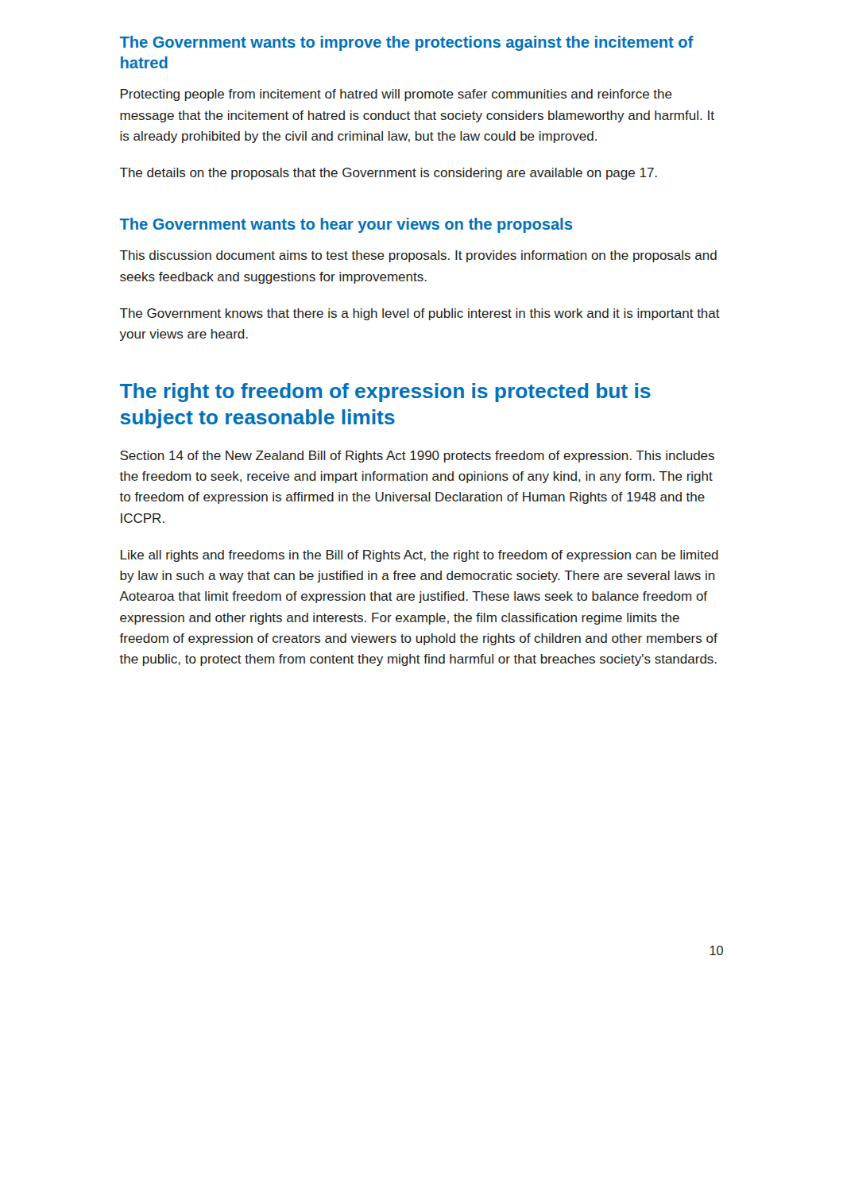The Government wants to improve the protections against the incitement of hatred
Protecting people from incitement of hatred will promote safer communities and reinforce the message that the incitement of hatred is conduct that society considers blameworthy and harmful. It is already prohibited by the civil and criminal law, but the law could be improved.
The details on the proposals that the Government is considering are available on page 17.
The Government wants to hear your views on the proposals
This discussion document aims to test these proposals. It provides information on the proposals and seeks feedback and suggestions for improvements.
The Government knows that there is a high level of public interest in this work and it is important that your views are heard.
The right to freedom of expression is protected but is subject to reasonable limits
Section 14 of the New Zealand Bill of Rights Act 1990 protects freedom of expression. This includes the freedom to seek, receive and impart information and opinions of any kind, in any form. The right to freedom of expression is affirmed in the Universal Declaration of Human Rights of 1948 and the ICCPR.
Like all rights and freedoms in the Bill of Rights Act, the right to freedom of expression can be limited by law in such a way that can be justified in a free and democratic society. There are several laws in Aotearoa that limit freedom of expression that are justified. These laws seek to balance freedom of expression and other rights and interests. For example, the film classification regime limits the freedom of expression of creators and viewers to uphold the rights of children and other members of the public, to protect them from content they might find harmful or that breaches society's standards.
10